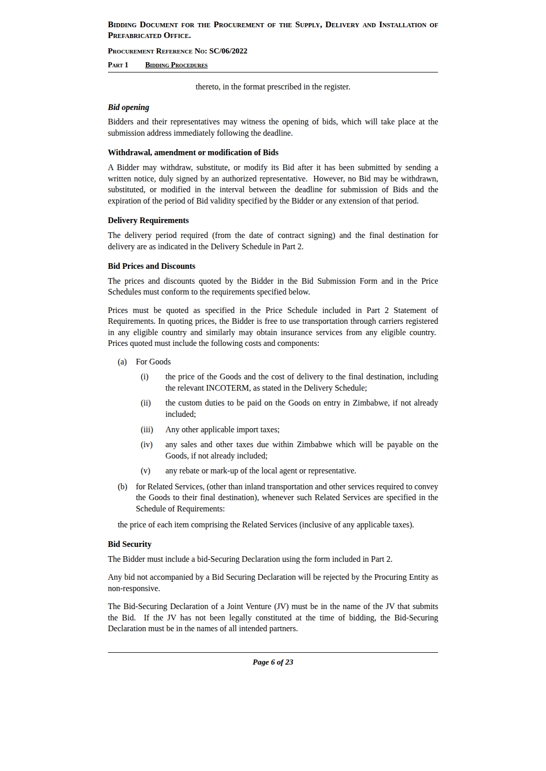Bidding Document for the Procurement of the Supply, Delivery and Installation of Prefabricated Office.
Procurement Reference No: SC/06/2022
Part 1 Bidding Procedures
thereto, in the format prescribed in the register.
Bid opening
Bidders and their representatives may witness the opening of bids, which will take place at the submission address immediately following the deadline.
Withdrawal, amendment or modification of Bids
A Bidder may withdraw, substitute, or modify its Bid after it has been submitted by sending a written notice, duly signed by an authorized representative. However, no Bid may be withdrawn, substituted, or modified in the interval between the deadline for submission of Bids and the expiration of the period of Bid validity specified by the Bidder or any extension of that period.
Delivery Requirements
The delivery period required (from the date of contract signing) and the final destination for delivery are as indicated in the Delivery Schedule in Part 2.
Bid Prices and Discounts
The prices and discounts quoted by the Bidder in the Bid Submission Form and in the Price Schedules must conform to the requirements specified below.
Prices must be quoted as specified in the Price Schedule included in Part 2 Statement of Requirements. In quoting prices, the Bidder is free to use transportation through carriers registered in any eligible country and similarly may obtain insurance services from any eligible country. Prices quoted must include the following costs and components:
(a) For Goods
(i) the price of the Goods and the cost of delivery to the final destination, including the relevant INCOTERM, as stated in the Delivery Schedule;
(ii) the custom duties to be paid on the Goods on entry in Zimbabwe, if not already included;
(iii) Any other applicable import taxes;
(iv) any sales and other taxes due within Zimbabwe which will be payable on the Goods, if not already included;
(v) any rebate or mark-up of the local agent or representative.
(b) for Related Services, (other than inland transportation and other services required to convey the Goods to their final destination), whenever such Related Services are specified in the Schedule of Requirements:
the price of each item comprising the Related Services (inclusive of any applicable taxes).
Bid Security
The Bidder must include a bid-Securing Declaration using the form included in Part 2.
Any bid not accompanied by a Bid Securing Declaration will be rejected by the Procuring Entity as non-responsive.
The Bid-Securing Declaration of a Joint Venture (JV) must be in the name of the JV that submits the Bid. If the JV has not been legally constituted at the time of bidding, the Bid-Securing Declaration must be in the names of all intended partners.
Page 6 of 23